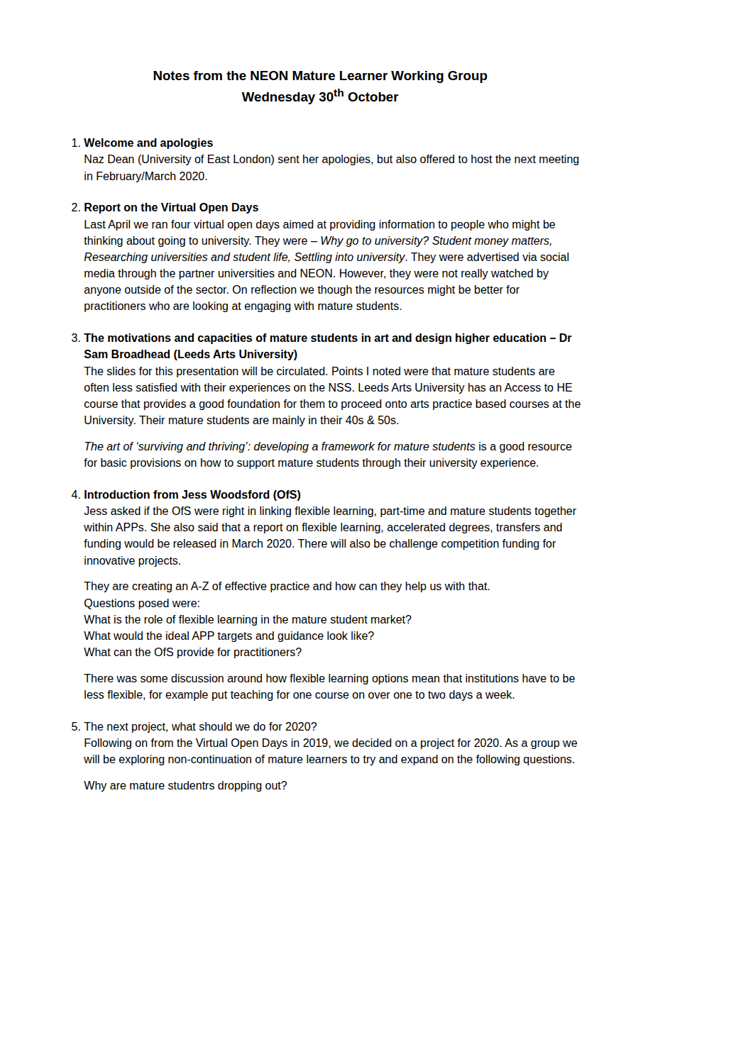Notes from the NEON Mature Learner Working Group
Wednesday 30th October
Welcome and apologies
Naz Dean (University of East London) sent her apologies, but also offered to host the next meeting in February/March 2020.
Report on the Virtual Open Days
Last April we ran four virtual open days aimed at providing information to people who might be thinking about going to university. They were – Why go to university? Student money matters, Researching universities and student life, Settling into university. They were advertised via social media through the partner universities and NEON. However, they were not really watched by anyone outside of the sector. On reflection we though the resources might be better for practitioners who are looking at engaging with mature students.
The motivations and capacities of mature students in art and design higher education – Dr Sam Broadhead (Leeds Arts University)
The slides for this presentation will be circulated. Points I noted were that mature students are often less satisfied with their experiences on the NSS. Leeds Arts University has an Access to HE course that provides a good foundation for them to proceed onto arts practice based courses at the University. Their mature students are mainly in their 40s & 50s.
The art of ‘surviving and thriving’: developing a framework for mature students is a good resource for basic provisions on how to support mature students through their university experience.
Introduction from Jess Woodsford (OfS)
Jess asked if the OfS were right in linking flexible learning, part-time and mature students together within APPs. She also said that a report on flexible learning, accelerated degrees, transfers and funding would be released in March 2020. There will also be challenge competition funding for innovative projects.
They are creating an A-Z of effective practice and how can they help us with that.
Questions posed were:
What is the role of flexible learning in the mature student market?
What would the ideal APP targets and guidance look like?
What can the OfS provide for practitioners?
There was some discussion around how flexible learning options mean that institutions have to be less flexible, for example put teaching for one course on over one to two days a week.
The next project, what should we do for 2020?
Following on from the Virtual Open Days in 2019, we decided on a project for 2020. As a group we will be exploring non-continuation of mature learners to try and expand on the following questions.
Why are mature studentrs dropping out?